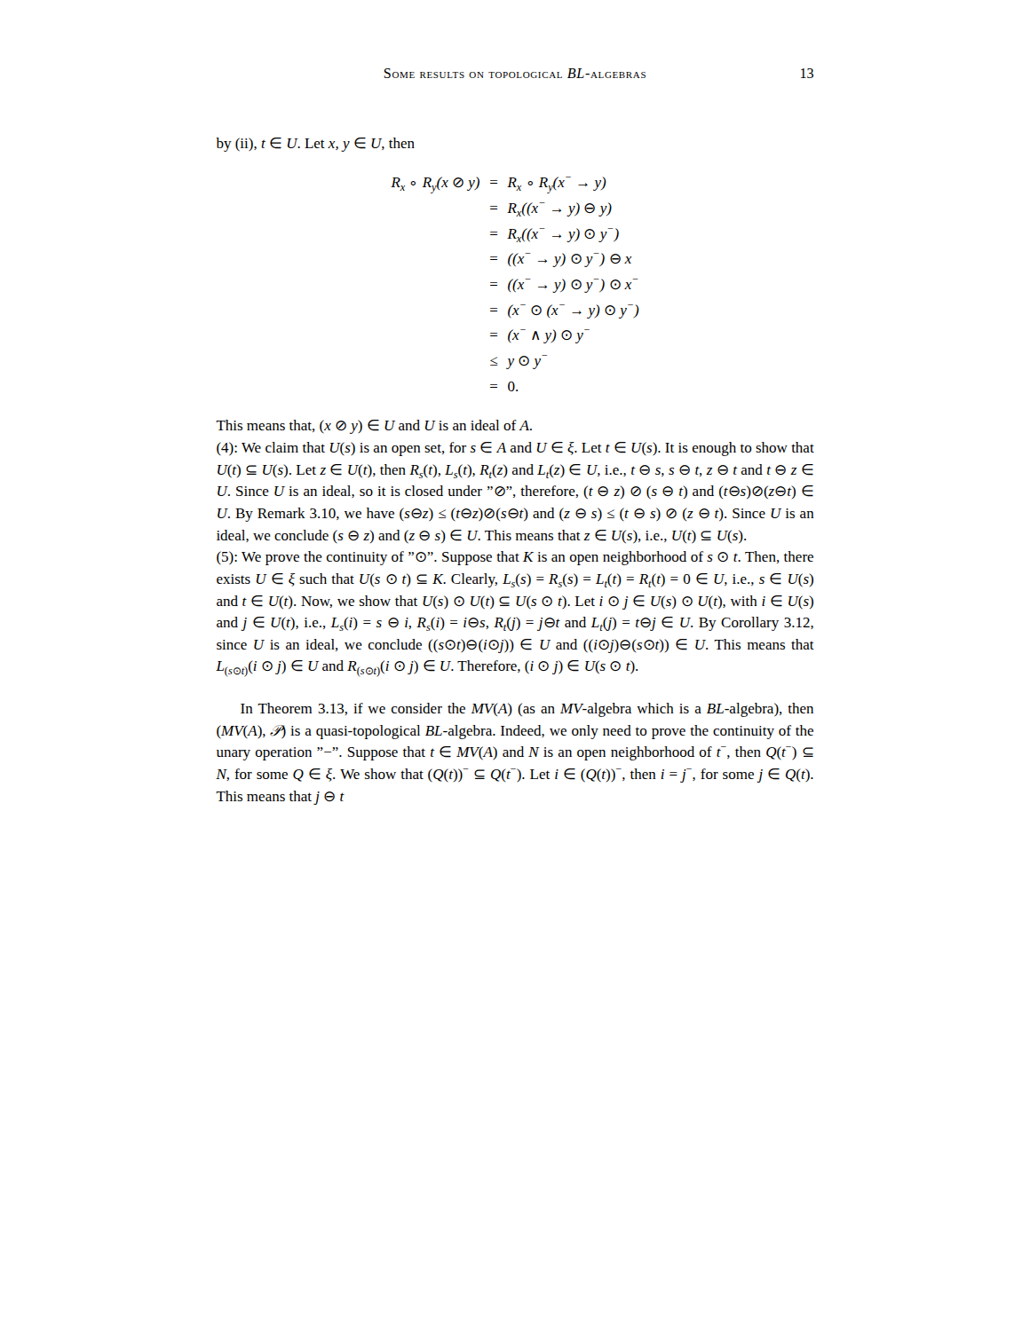Some results on topological BL-algebras 13
by (ii), t ∈ U. Let x, y ∈ U, then
| R x ∘ R y (x ⊘ y) | = | R x ∘ R y (x − → y) |
| | = | R x ((x − → y) ⊖ y) |
| | = | R x ((x − → y) ⊙ y − ) |
| | = | ((x − → y) ⊙ y − ) ⊖ x |
| | = | ((x − → y) ⊙ y − ) ⊙ x − |
| | = | (x − ⊙ (x − → y) ⊙ y − ) |
| | = | (x − ∧ y) ⊙ y − |
| | ≤ | y ⊙ y − |
| | = | 0. |
This means that, (x ⊘ y) ∈ U and U is an ideal of A.
(4): We claim that U(s) is an open set, for s ∈ A and U ∈ ξ. Let t ∈ U(s). It is enough to show that U(t) ⊆ U(s). Let z ∈ U(t), then Rs(t), Ls(t), Rt(z) and Lt(z) ∈ U, i.e., t ⊖ s, s ⊖ t, z ⊖ t and t ⊖ z ∈ U. Since U is an ideal, so it is closed under ”⊘”, therefore, (t ⊖ z) ⊘ (s ⊖ t) and (t⊖s)⊘(z⊖t) ∈ U. By Remark 3.10, we have (s⊖z) ≤ (t⊖z)⊘(s⊖t) and (z ⊖ s) ≤ (t ⊖ s) ⊘ (z ⊖ t). Since U is an ideal, we conclude (s ⊖ z) and (z ⊖ s) ∈ U. This means that z ∈ U(s), i.e., U(t) ⊆ U(s).
(5): We prove the continuity of ”⊙”. Suppose that K is an open neighborhood of s ⊙ t. Then, there exists U ∈ ξ such that U(s ⊙ t) ⊆ K. Clearly, Ls(s) = Rs(s) = Lt(t) = Rt(t) = 0 ∈ U, i.e., s ∈ U(s) and t ∈ U(t). Now, we show that U(s) ⊙ U(t) ⊆ U(s ⊙ t). Let i ⊙ j ∈ U(s) ⊙ U(t), with i ∈ U(s) and j ∈ U(t), i.e., Ls(i) = s ⊖ i, Rs(i) = i⊖s, Rt(j) = j⊖t and Lt(j) = t⊖j ∈ U. By Corollary 3.12, since U is an ideal, we conclude ((s⊙t)⊖(i⊙j)) ∈ U and ((i⊙j)⊖(s⊙t)) ∈ U. This means that L(s⊙t)(i ⊙ j) ∈ U and R(s⊙t)(i ⊙ j) ∈ U. Therefore, (i ⊙ j) ∈ U(s ⊙ t).
In Theorem 3.13, if we consider the MV(A) (as an MV-algebra which is a BL-algebra), then (MV(A), 𝒫) is a quasi-topological BL-algebra. Indeed, we only need to prove the continuity of the unary operation ”−”. Suppose that t ∈ MV(A) and N is an open neighborhood of t−, then Q(t−) ⊆ N, for some Q ∈ ξ. We show that (Q(t))− ⊆ Q(t−). Let i ∈ (Q(t))−, then i = j−, for some j ∈ Q(t). This means that j ⊖ t